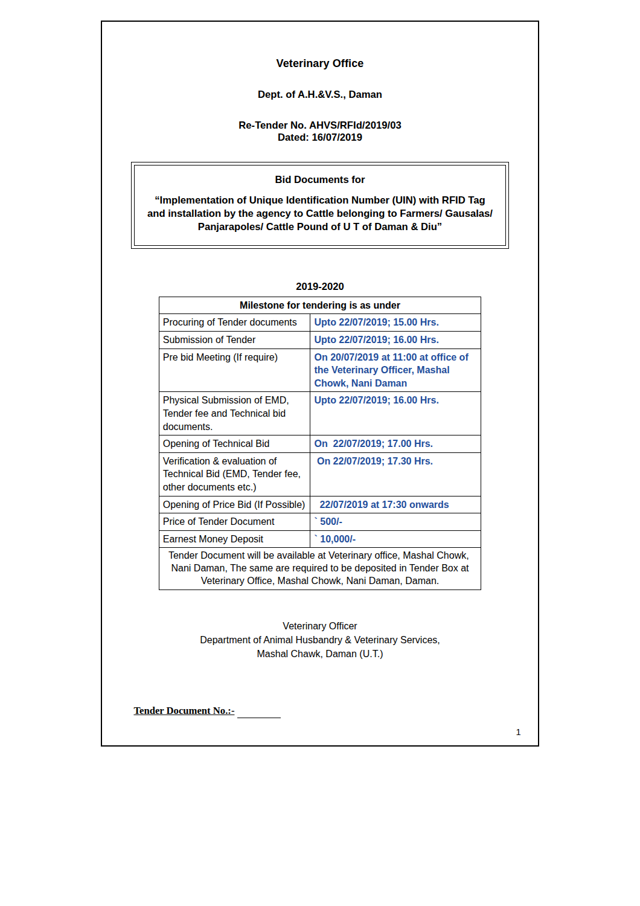Veterinary Office
Dept. of A.H.&V.S., Daman
Re-Tender No. AHVS/RFId/2019/03
Dated: 16/07/2019
Bid Documents for
“Implementation of Unique Identification Number (UIN) with RFID Tag and installation by the agency to Cattle belonging to Farmers/ Gausalas/ Panjarapoles/ Cattle Pound of U T of Daman & Diu”
2019-2020
| Milestone for tendering is as under |
| --- |
| Procuring of Tender documents | Upto 22/07/2019; 15.00 Hrs. |
| Submission of Tender | Upto 22/07/2019; 16.00 Hrs. |
| Pre bid Meeting (If require) | On 20/07/2019 at 11:00 at office of the Veterinary Officer, Mashal Chowk, Nani Daman |
| Physical Submission of EMD, Tender fee and Technical bid documents. | Upto 22/07/2019; 16.00 Hrs. |
| Opening of Technical Bid | On 22/07/2019; 17.00 Hrs. |
| Verification & evaluation of Technical Bid (EMD, Tender fee, other documents etc.) | On 22/07/2019; 17.30 Hrs. |
| Opening of Price Bid (If Possible) | 22/07/2019 at 17:30 onwards |
| Price of Tender Document | ` 500/- |
| Earnest Money Deposit | ` 10,000/- |
| Tender Document will be available at Veterinary office, Mashal Chowk, Nani Daman, The same are required to be deposited in Tender Box at Veterinary Office, Mashal Chowk, Nani Daman, Daman. |
Veterinary Officer
Department of Animal Husbandry & Veterinary Services,
Mashal Chawk, Daman (U.T.)
Tender Document No.:-
1